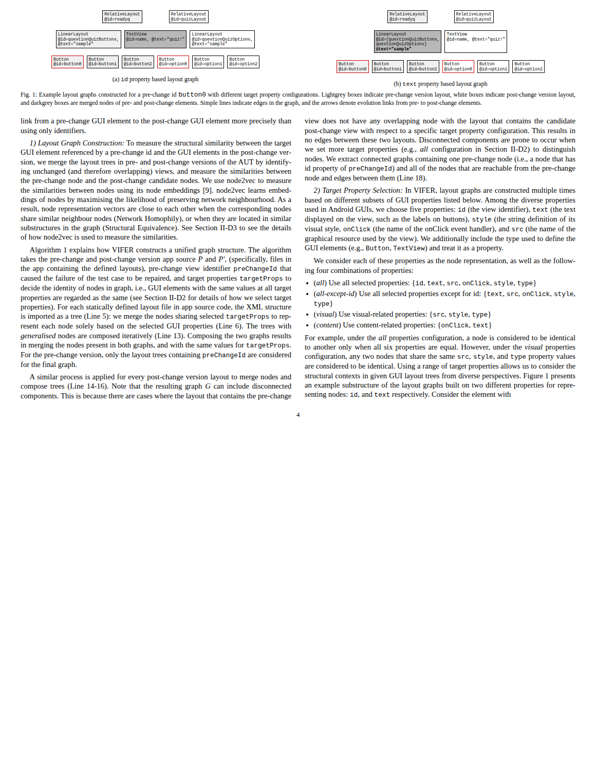RelativeLayout
@id=readyq
RelativeLayout
@id=quizLayout
LinearLayout
@id=questionQuizButtons,
@text="sample"
TextView
@id=name, @text="quiz!"
LinearLayout
@id=questionQuizOptions,
@text="sample"
Button
@id=button0
Button
@id=button1
Button
@id=button2
Button
@id=option0
Button
@id=option1
Button
@id=option2
(a) id property based layout graph
RelativeLayout
@id=readyq
RelativeLayout
@id=quizLayout
LinearLayout
@id={questionQuizButtons,
questionQuizOptions}
@text="sample"
TextView
@id=name, @text="quiz!"
Button
@id=button0
Button
@id=button1
Button
@id=button2
Button
@id=option0
Button
@id=option1
Button
@id=option2
(b) text property based layout graph
Fig. 1: Example layout graphs constructed for a pre-change id button0 with different target property configurations. Lightgrey boxes indicate pre-change version layout, white boxes indicate post-change version layout, and darkgrey boxes are merged nodes of pre- and post-change elements. Simple lines indicate edges in the graph, and the arrows denote evolution links from pre- to post-change elements.
link from a pre-change GUI element to the post-change GUI element more precisely than using only identifiers.
1) Layout Graph Construction: To measure the structural similarity between the target GUI element referenced by a pre-change id and the GUI elements in the post-change version, we merge the layout trees in pre- and post-change versions of the AUT by identifying unchanged (and therefore overlapping) views, and measure the similarities between the pre-change node and the post-change candidate nodes. We use node2vec to measure the similarities between nodes using its node embeddings [9]. node2vec learns embeddings of nodes by maximising the likelihood of preserving network neighbourhood. As a result, node representation vectors are close to each other when the corresponding nodes share similar neighbour nodes (Network Homophily), or when they are located in similar substructures in the graph (Structural Equivalence). See Section II-D3 to see the details of how node2vec is used to measure the similarities.
Algorithm 1 explains how VIFER constructs a unified graph structure. The algorithm takes the pre-change and post-change version app source P and P′, (specifically, files in the app containing the defined layouts), pre-change view identifier preChangeId that caused the failure of the test case to be repaired, and target properties targetProps to decide the identity of nodes in graph, i.e., GUI elements with the same values at all target properties are regarded as the same (see Section II-D2 for details of how we select target properties). For each statically defined layout file in app source code, the XML structure is imported as a tree (Line 5): we merge the nodes sharing selected targetProps to represent each node solely based on the selected GUI properties (Line 6). The trees with generalised nodes are composed iteratively (Line 13). Composing the two graphs results in merging the nodes present in both graphs, and with the same values for targetProps. For the pre-change version, only the layout trees containing preChangeId are considered for the final graph.
A similar process is applied for every post-change version layout to merge nodes and compose trees (Line 14-16). Note that the resulting graph G can include disconnected components. This is because there are cases where the layout that contains the pre-change view does not have any overlapping node with the layout that contains the candidate post-change view with respect to a specific target property configuration. This results in no edges between these two layouts. Disconnected components are prone to occur when we set more target properties (e.g., all configuration in Section II-D2) to distinguish nodes. We extract connected graphs containing one pre-change node (i.e., a node that has id property of preChangeId) and all of the nodes that are reachable from the pre-change node and edges between them (Line 18).
2) Target Property Selection: In VIFER, layout graphs are constructed multiple times based on different subsets of GUI properties listed below. Among the diverse properties used in Android GUIs, we choose five properties: id (the view identifier), text (the text displayed on the view, such as the labels on buttons), style (the string definition of its visual style, onClick (the name of the onClick event handler), and src (the name of the graphical resource used by the view). We additionally include the type used to define the GUI elements (e.g., Button, TextView) and treat it as a property.
We consider each of these properties as the node representation, as well as the following four combinations of properties:
(all) Use all selected properties: {id, text, src, onClick, style, type}
(all-except-id) Use all selected properties except for id: {text, src, onClick, style, type}
(visual) Use visual-related properties: {src, style, type}
(content) Use content-related properties: {onClick, text}
For example, under the all properties configuration, a node is considered to be identical to another only when all six properties are equal. However, under the visual properties configuration, any two nodes that share the same src, style, and type property values are considered to be identical. Using a range of target properties allows us to consider the structural contexts in given GUI layout trees from diverse perspectives. Figure 1 presents an example substructure of the layout graphs built on two different properties for representing nodes: id, and text respectively. Consider the element with
4